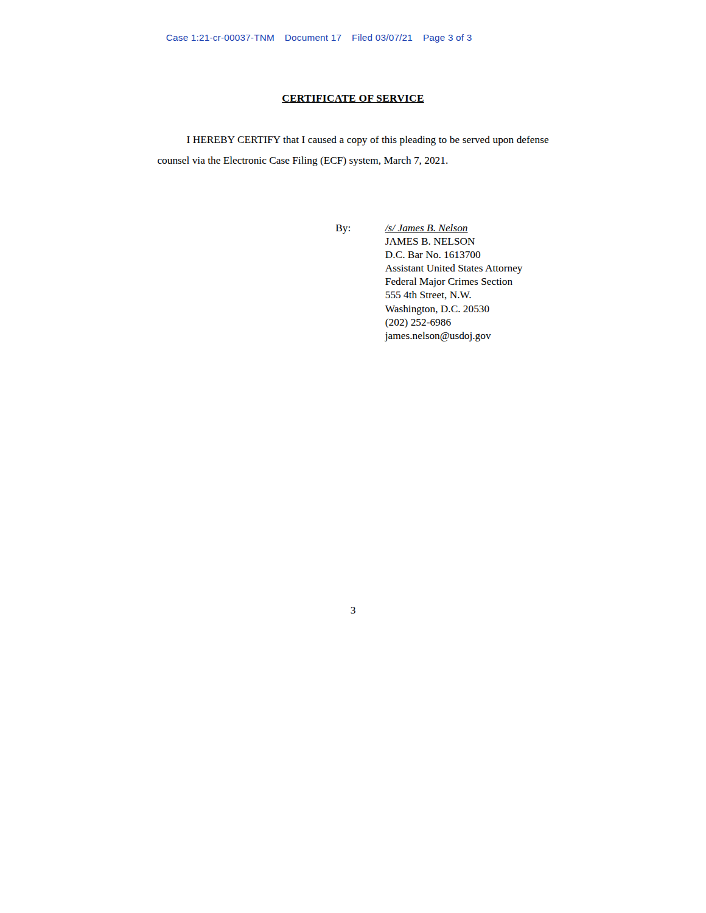Case 1:21-cr-00037-TNM Document 17 Filed 03/07/21 Page 3 of 3
CERTIFICATE OF SERVICE
I HEREBY CERTIFY that I caused a copy of this pleading to be served upon defense counsel via the Electronic Case Filing (ECF) system, March 7, 2021.
By:
/s/ James B. Nelson
JAMES B. NELSON
D.C. Bar No. 1613700
Assistant United States Attorney
Federal Major Crimes Section
555 4th Street, N.W.
Washington, D.C. 20530
(202) 252-6986
james.nelson@usdoj.gov
3